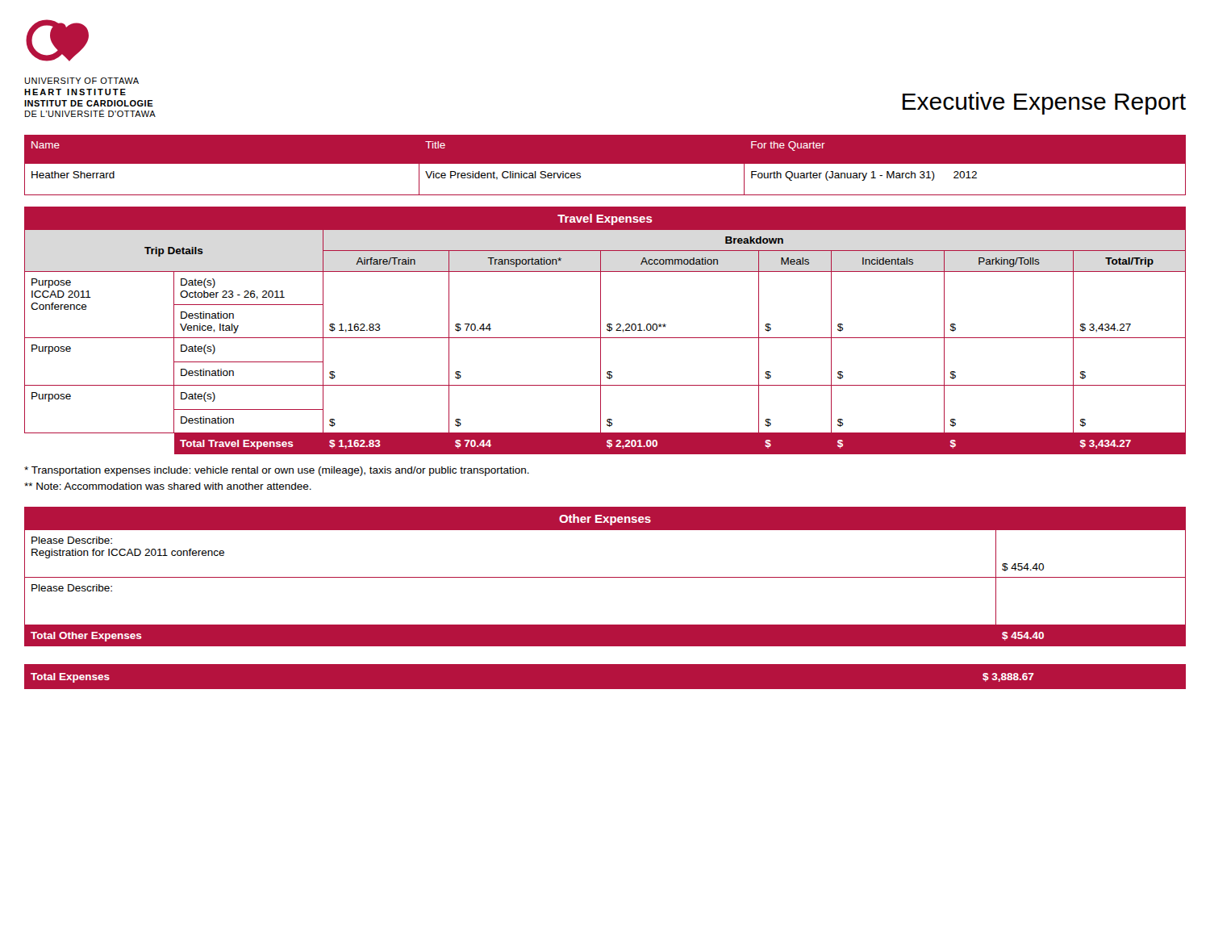UNIVERSITY OF OTTAWA
HEART INSTITUTE
INSTITUT DE CARDIOLOGIE
DE L'UNIVERSITÉ D'OTTAWA
Executive Expense Report
| Name | Title | For the Quarter |
| Heather Sherrard | Vice President, Clinical Services | Fourth Quarter (January 1 - March 31) 2012 |
| Travel Expenses |
| Trip Details | Breakdown |
| Airfare/Train | Transportation* | Accommodation | Meals | Incidentals | Parking/Tolls | Total/Trip |
| Purpose ICCAD 2011 Conference | Date(s) October 23 - 26, 2011 | $ 1,162.83 | $ 70.44 | $ 2,201.00** | $ | $ | $ | $ 3,434.27 |
| Destination Venice, Italy |
| Purpose | Date(s) | $ | $ | $ | $ | $ | $ | $ |
| Destination |
| Purpose | Date(s) | $ | $ | $ | $ | $ | $ | $ |
| Destination |
| | Total Travel Expenses | $ 1,162.83 | $ 70.44 | $ 2,201.00 | $ | $ | $ | $ 3,434.27 |
* Transportation expenses include: vehicle rental or own use (mileage), taxis and/or public transportation.
** Note: Accommodation was shared with another attendee.
| Other Expenses |
| Please Describe: Registration for ICCAD 2011 conference | $ 454.40 |
| Please Describe: | |
| Total Other Expenses | $ 454.40 |
| Total Expenses | $ 3,888.67 |